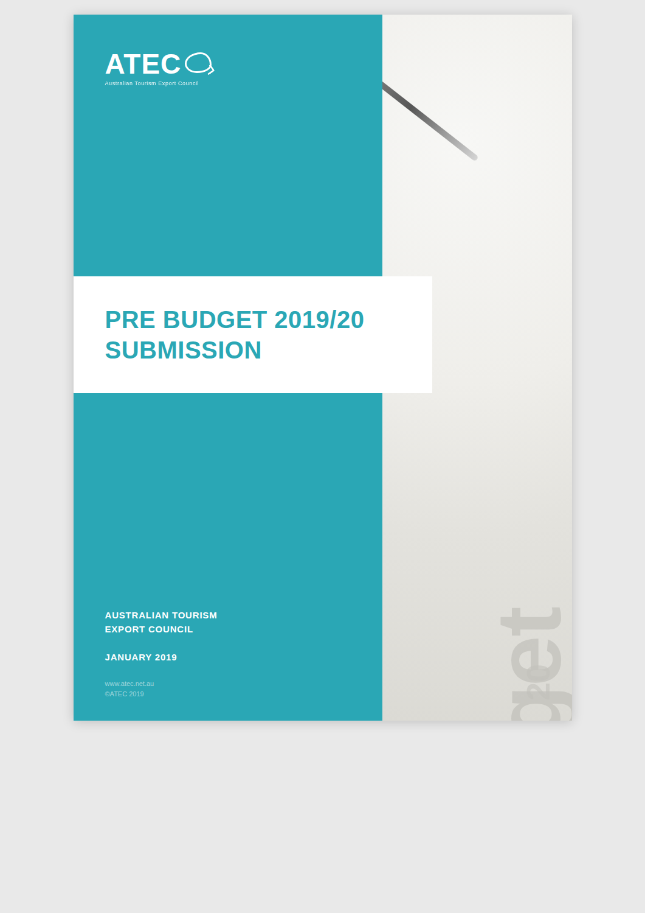Budget
20
ATEC
Australian Tourism Export Council
Pre Budget 2019/20 Submission
Australian Tourism
Export Council
January 2019
www.atec.net.au
©ATEC 2019